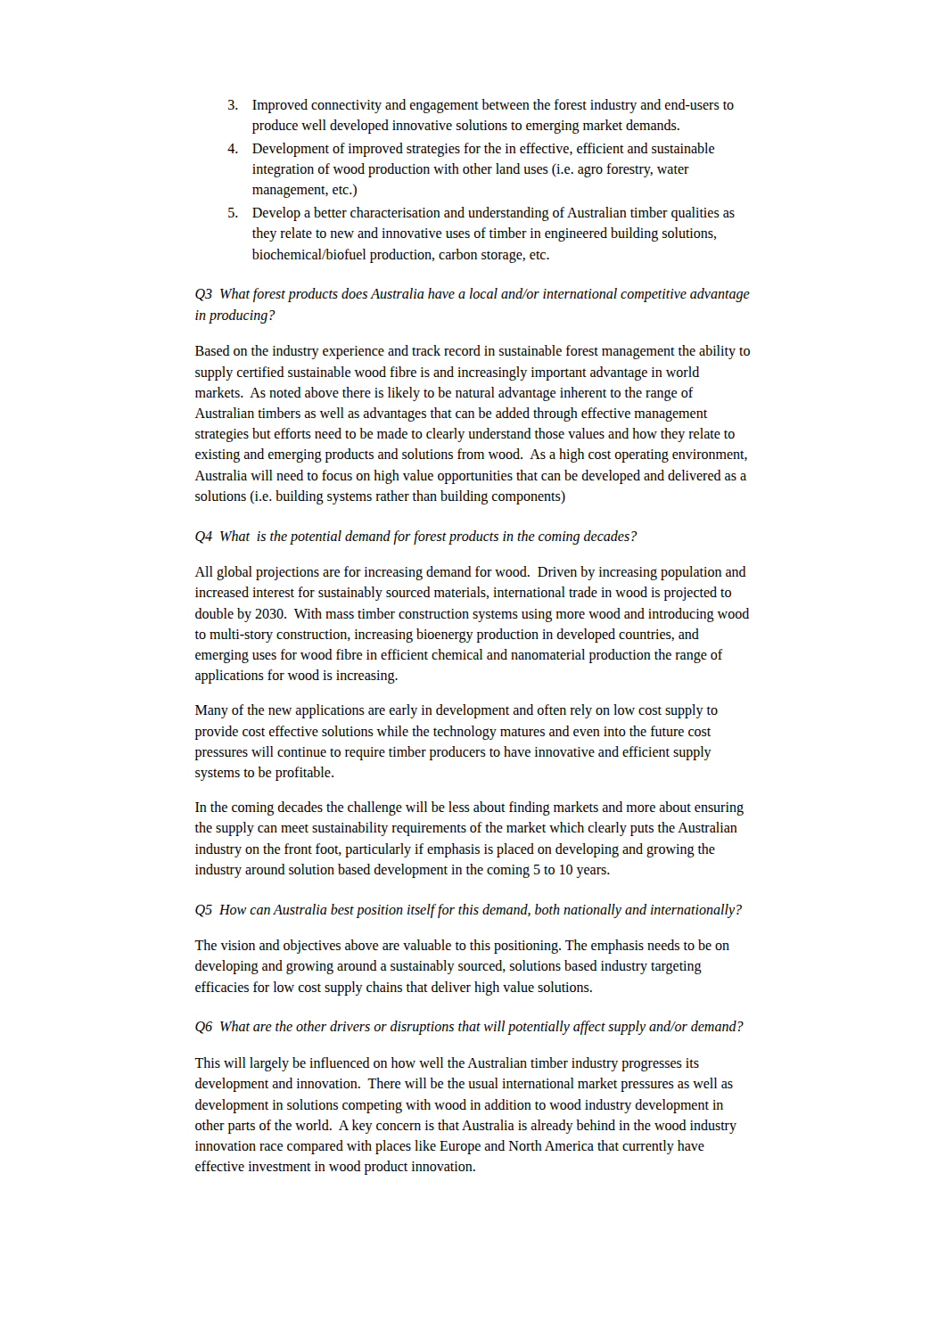Improved connectivity and engagement between the forest industry and end-users to produce well developed innovative solutions to emerging market demands.
Development of improved strategies for the in effective, efficient and sustainable integration of wood production with other land uses (i.e. agro forestry, water management, etc.)
Develop a better characterisation and understanding of Australian timber qualities as they relate to new and innovative uses of timber in engineered building solutions, biochemical/biofuel production, carbon storage, etc.
Q3 What forest products does Australia have a local and/or international competitive advantage in producing?
Based on the industry experience and track record in sustainable forest management the ability to supply certified sustainable wood fibre is and increasingly important advantage in world markets. As noted above there is likely to be natural advantage inherent to the range of Australian timbers as well as advantages that can be added through effective management strategies but efforts need to be made to clearly understand those values and how they relate to existing and emerging products and solutions from wood. As a high cost operating environment, Australia will need to focus on high value opportunities that can be developed and delivered as a solutions (i.e. building systems rather than building components)
Q4 What is the potential demand for forest products in the coming decades?
All global projections are for increasing demand for wood. Driven by increasing population and increased interest for sustainably sourced materials, international trade in wood is projected to double by 2030. With mass timber construction systems using more wood and introducing wood to multi-story construction, increasing bioenergy production in developed countries, and emerging uses for wood fibre in efficient chemical and nanomaterial production the range of applications for wood is increasing.
Many of the new applications are early in development and often rely on low cost supply to provide cost effective solutions while the technology matures and even into the future cost pressures will continue to require timber producers to have innovative and efficient supply systems to be profitable.
In the coming decades the challenge will be less about finding markets and more about ensuring the supply can meet sustainability requirements of the market which clearly puts the Australian industry on the front foot, particularly if emphasis is placed on developing and growing the industry around solution based development in the coming 5 to 10 years.
Q5 How can Australia best position itself for this demand, both nationally and internationally?
The vision and objectives above are valuable to this positioning. The emphasis needs to be on developing and growing around a sustainably sourced, solutions based industry targeting efficacies for low cost supply chains that deliver high value solutions.
Q6 What are the other drivers or disruptions that will potentially affect supply and/or demand?
This will largely be influenced on how well the Australian timber industry progresses its development and innovation. There will be the usual international market pressures as well as development in solutions competing with wood in addition to wood industry development in other parts of the world. A key concern is that Australia is already behind in the wood industry innovation race compared with places like Europe and North America that currently have effective investment in wood product innovation.